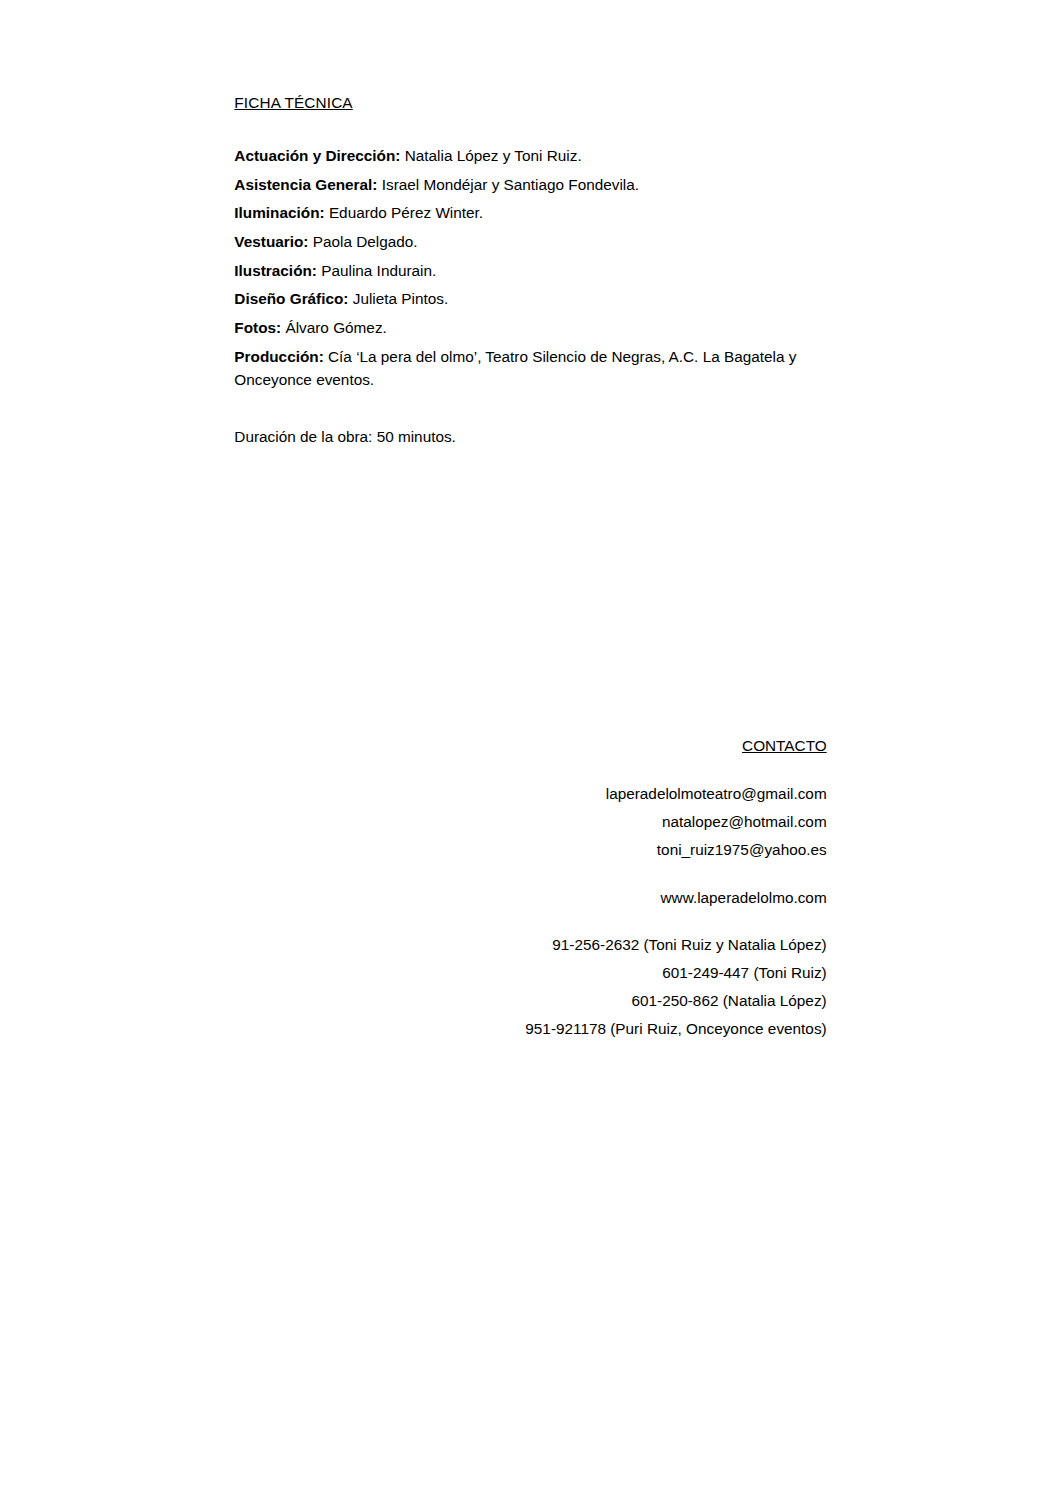FICHA TÉCNICA
Actuación y Dirección: Natalia López y Toni Ruiz.
Asistencia General: Israel Mondéjar y Santiago Fondevila.
Iluminación: Eduardo Pérez Winter.
Vestuario: Paola Delgado.
Ilustración: Paulina Indurain.
Diseño Gráfico: Julieta Pintos.
Fotos: Álvaro Gómez.
Producción: Cía ‘La pera del olmo’, Teatro Silencio de Negras, A.C. La Bagatela y Onceyonce eventos.
Duración de la obra: 50 minutos.
CONTACTO
laperadelolmoteatro@gmail.com
natalopez@hotmail.com
toni_ruiz1975@yahoo.es
www.laperadelolmo.com
91-256-2632 (Toni Ruiz y Natalia López)
601-249-447 (Toni Ruiz)
601-250-862 (Natalia López)
951-921178 (Puri Ruiz, Onceyonce eventos)